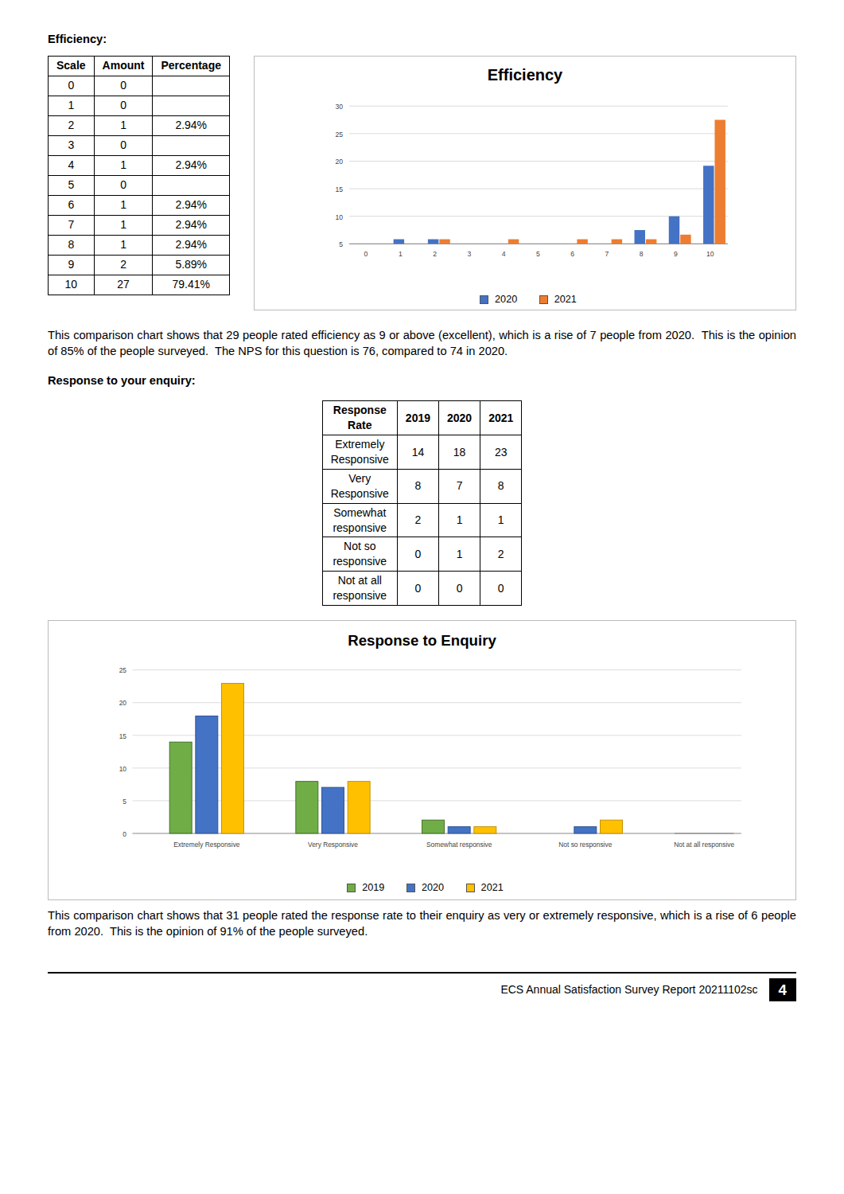Efficiency:
| Scale | Amount | Percentage |
| --- | --- | --- |
| 0 | 0 | |
| 1 | 0 | |
| 2 | 1 | 2.94% |
| 3 | 0 | |
| 4 | 1 | 2.94% |
| 5 | 0 | |
| 6 | 1 | 2.94% |
| 7 | 1 | 2.94% |
| 8 | 1 | 2.94% |
| 9 | 2 | 5.89% |
| 10 | 27 | 79.41% |
Efficiency
30 25 20 15 10 5 0 1 2 3 4 5 6 7 8 9 10
2020 2021
This comparison chart shows that 29 people rated efficiency as 9 or above (excellent), which is a rise of 7 people from 2020. This is the opinion of 85% of the people surveyed. The NPS for this question is 76, compared to 74 in 2020.
Response to your enquiry:
| Response Rate | 2019 | 2020 | 2021 |
| --- | --- | --- | --- |
| Extremely Responsive | 14 | 18 | 23 |
| Very Responsive | 8 | 7 | 8 |
| Somewhat responsive | 2 | 1 | 1 |
| Not so responsive | 0 | 1 | 2 |
| Not at all responsive | 0 | 0 | 0 |
Response to Enquiry
25 20 15 10 5 0 Extremely Responsive Very Responsive Somewhat responsive Not so responsive Not at all responsive
2019 2020 2021
This comparison chart shows that 31 people rated the response rate to their enquiry as very or extremely responsive, which is a rise of 6 people from 2020. This is the opinion of 91% of the people surveyed.
ECS Annual Satisfaction Survey Report 20211102sc 4